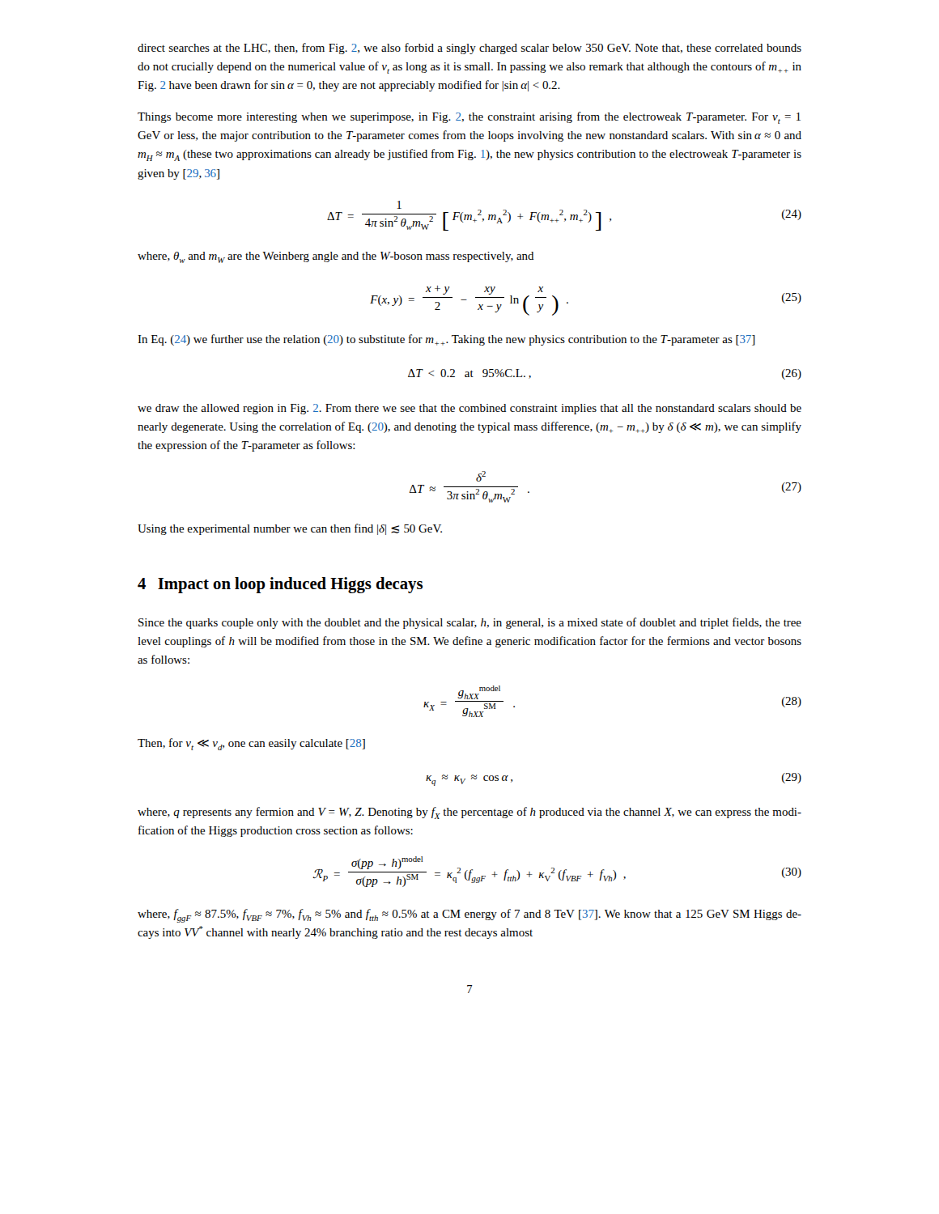direct searches at the LHC, then, from Fig. 2, we also forbid a singly charged scalar below 350 GeV. Note that, these correlated bounds do not crucially depend on the numerical value of vt as long as it is small. In passing we also remark that although the contours of m++ in Fig. 2 have been drawn for sin α = 0, they are not appreciably modified for |sin α| < 0.2.
Things become more interesting when we superimpose, in Fig. 2, the constraint arising from the electroweak T-parameter. For vt = 1 GeV or less, the major contribution to the T-parameter comes from the loops involving the new nonstandard scalars. With sin α ≈ 0 and mH ≈ mA (these two approximations can already be justified from Fig. 1), the new physics contribution to the electroweak T-parameter is given by [29, 36]
ΔT = 14π sin2 θw mW2 [ F(m+2, mA2) + F(m++2, m+2) ] ,
(24)
where, θw and mW are the Weinberg angle and the W-boson mass respectively, and
F(x, y) = x + y 2 − xy x − y ln ( xy ) .
(25)
In Eq. (24) we further use the relation (20) to substitute for m++. Taking the new physics contribution to the T-parameter as [37]
ΔT < 0.2 at 95%C.L. ,
(26)
we draw the allowed region in Fig. 2. From there we see that the combined constraint implies that all the nonstandard scalars should be nearly degenerate. Using the correlation of Eq. (20), and denoting the typical mass difference, (m+ − m++) by δ (δ ≪ m), we can simplify the expression of the T-parameter as follows:
ΔT ≈ δ23π sin2 θw mW2 .
(27)
Using the experimental number we can then find |δ| ≲ 50 GeV.
4 Impact on loop induced Higgs decays
Since the quarks couple only with the doublet and the physical scalar, h, in general, is a mixed state of doublet and triplet fields, the tree level couplings of h will be modified from those in the SM. We define a generic modification factor for the fermions and vector bosons as follows:
κX = ghXXmodel ghXXSM .
(28)
Then, for vt ≪ vd, one can easily calculate [28]
κq ≈ κV ≈ cos α ,
(29)
where, q represents any fermion and V = W, Z. Denoting by fX the percentage of h produced via the channel X, we can express the modification of the Higgs production cross section as follows:
ℛP = σ(pp → h)model σ(pp → h)SM = κq2 (fggF + ftth) + κV2 (fVBF + fVh) ,
(30)
where, fggF ≈ 87.5%, fVBF ≈ 7%, fVh ≈ 5% and ftth ≈ 0.5% at a CM energy of 7 and 8 TeV [37]. We know that a 125 GeV SM Higgs decays into VV* channel with nearly 24% branching ratio and the rest decays almost
7